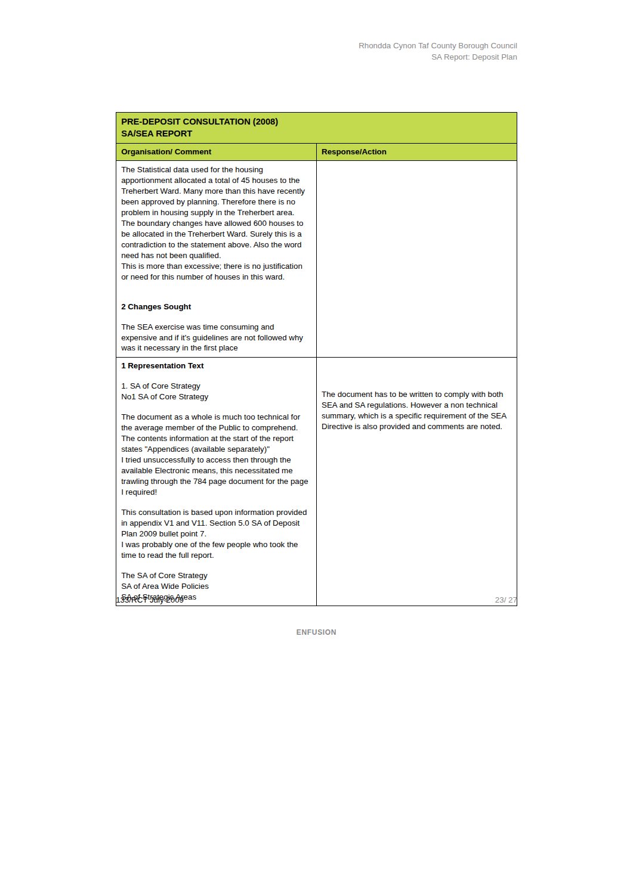Rhondda Cynon Taf County Borough Council
SA Report: Deposit Plan
| PRE-DEPOSIT CONSULTATION (2008) SA/SEA REPORT |
| Organisation/ Comment | Response/Action |
| The Statistical data used for the housing apportionment allocated a total of 45 houses to the Treherbert Ward. Many more than this have recently been approved by planning. Therefore there is no problem in housing supply in the Treherbert area. The boundary changes have allowed 600 houses to be allocated in the Treherbert Ward. Surely this is a contradiction to the statement above. Also the word need has not been qualified. This is more than excessive; there is no justification or need for this number of houses in this ward. 2 Changes Sought The SEA exercise was time consuming and expensive and if it's guidelines are not followed why was it necessary in the first place | |
| 1 Representation Text 1. SA of Core Strategy No1 SA of Core Strategy The document as a whole is much too technical for the average member of the Public to comprehend. The contents information at the start of the report states "Appendices (available separately)" I tried unsuccessfully to access then through the available Electronic means, this necessitated me trawling through the 784 page document for the page I required! This consultation is based upon information provided in appendix V1 and V11. Section 5.0 SA of Deposit Plan 2009 bullet point 7. I was probably one of the few people who took the time to read the full report. The SA of Core Strategy SA of Area Wide Policies SA of Strategic Areas | The document has to be written to comply with both SEA and SA regulations. However a non technical summary, which is a specific requirement of the SEA Directive is also provided and comments are noted. |
133/RCT July 2009 23/ 27
ENFUSION